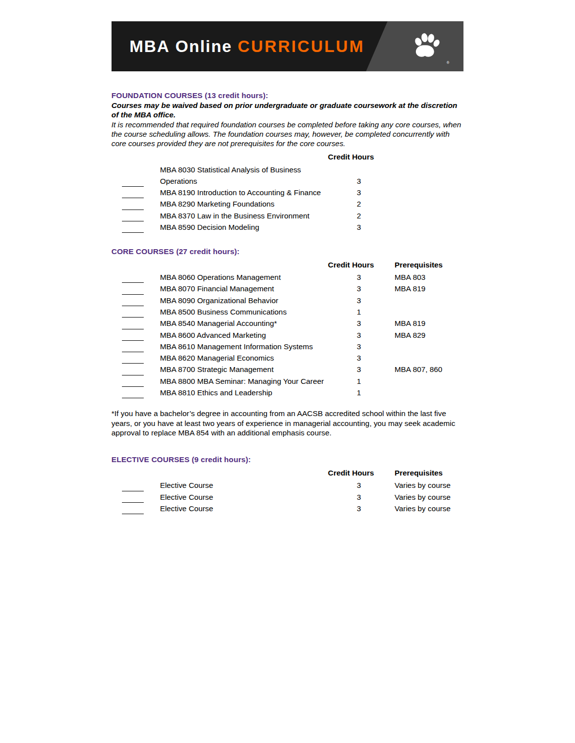MBA Online CURRICULUM
®
FOUNDATION COURSES (13 credit hours):
Courses may be waived based on prior undergraduate or graduate coursework at the discretion of the MBA office.
It is recommended that required foundation courses be completed before taking any core courses, when the course scheduling allows. The foundation courses may, however, be completed concurrently with core courses provided they are not prerequisites for the core courses.
| | | Credit Hours | |
| --- | --- | --- | --- |
| | MBA 8030 Statistical Analysis of Business Operations | 3 | |
| | MBA 8190 Introduction to Accounting & Finance | 3 | |
| | MBA 8290 Marketing Foundations | 2 | |
| | MBA 8370 Law in the Business Environment | 2 | |
| | MBA 8590 Decision Modeling | 3 | |
CORE COURSES (27 credit hours):
| | | Credit Hours | Prerequisites |
| --- | --- | --- | --- |
| | MBA 8060 Operations Management | 3 | MBA 803 |
| | MBA 8070 Financial Management | 3 | MBA 819 |
| | MBA 8090 Organizational Behavior | 3 | |
| | MBA 8500 Business Communications | 1 | |
| | MBA 8540 Managerial Accounting* | 3 | MBA 819 |
| | MBA 8600 Advanced Marketing | 3 | MBA 829 |
| | MBA 8610 Management Information Systems | 3 | |
| | MBA 8620 Managerial Economics | 3 | |
| | MBA 8700 Strategic Management | 3 | MBA 807, 860 |
| | MBA 8800 MBA Seminar: Managing Your Career | 1 | |
| | MBA 8810 Ethics and Leadership | 1 | |
*If you have a bachelor’s degree in accounting from an AACSB accredited school within the last five years, or you have at least two years of experience in managerial accounting, you may seek academic approval to replace MBA 854 with an additional emphasis course.
ELECTIVE COURSES (9 credit hours):
| | | Credit Hours | Prerequisites |
| --- | --- | --- | --- |
| | Elective Course | 3 | Varies by course |
| | Elective Course | 3 | Varies by course |
| | Elective Course | 3 | Varies by course |